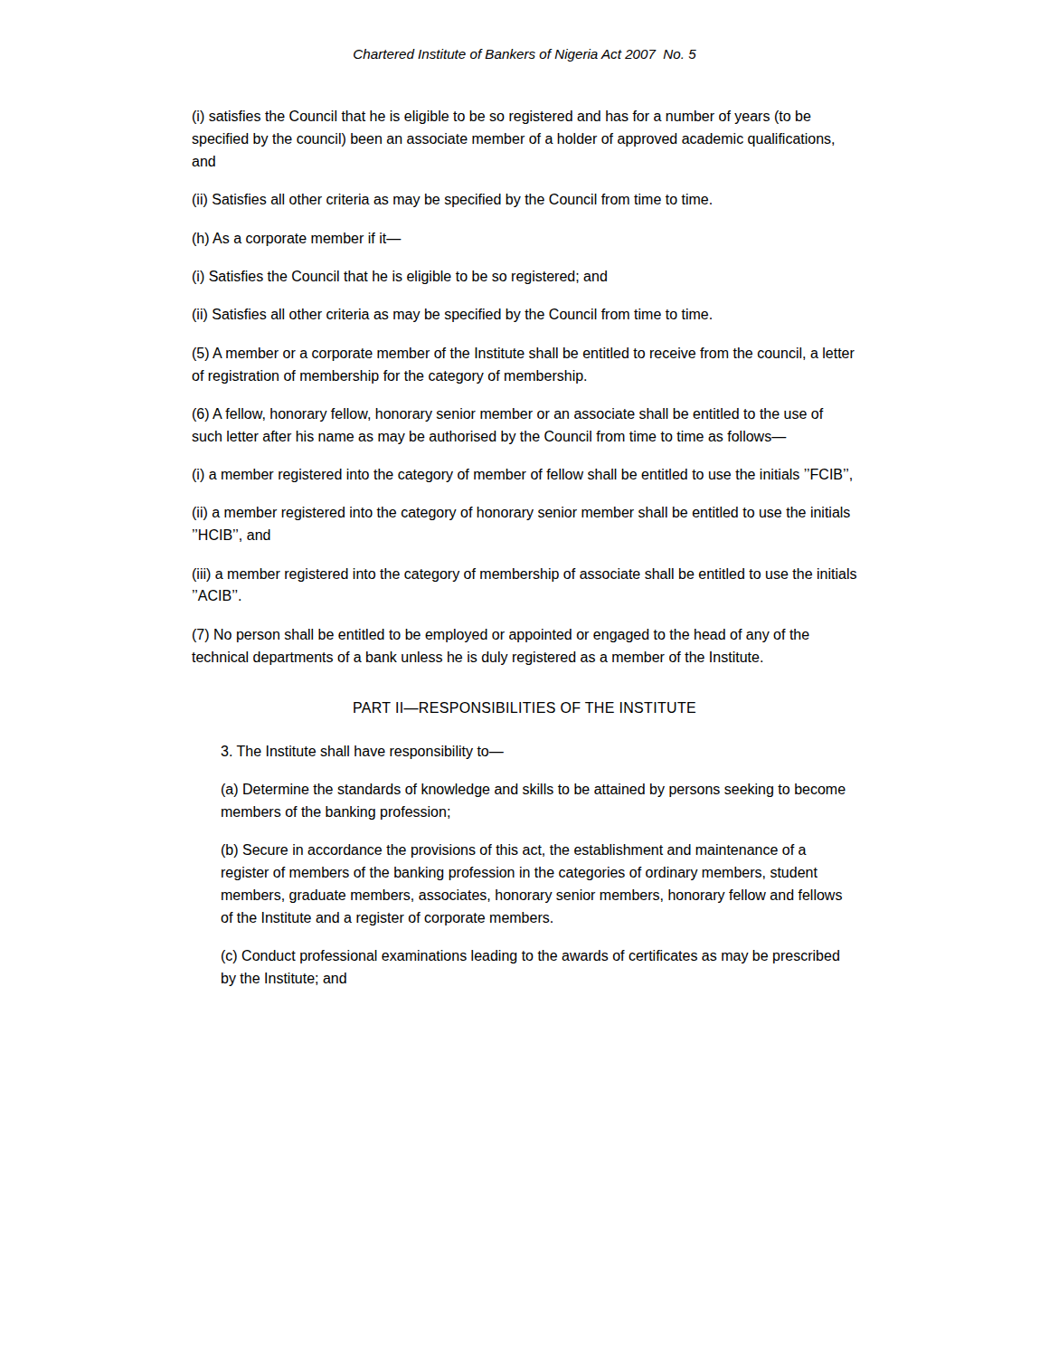Chartered Institute of Bankers of Nigeria Act 2007 No. 5
(i) satisfies the Council that he is eligible to be so registered and has for a number of years (to be specified by the council) been an associate member of a holder of approved academic qualifications, and
(ii) Satisfies all other criteria as may be specified by the Council from time to time.
(h) As a corporate member if it—
(i) Satisfies the Council that he is eligible to be so registered; and
(ii) Satisfies all other criteria as may be specified by the Council from time to time.
(5) A member or a corporate member of the Institute shall be entitled to receive from the council, a letter of registration of membership for the category of membership.
(6) A fellow, honorary fellow, honorary senior member or an associate shall be entitled to the use of such letter after his name as may be authorised by the Council from time to time as follows—
(i) a member registered into the category of member of fellow shall be entitled to use the initials ’’FCIB’’,
(ii) a member registered into the category of honorary senior member shall be entitled to use the initials ’’HCIB’’, and
(iii) a member registered into the category of membership of associate shall be entitled to use the initials ’’ACIB’’.
(7) No person shall be entitled to be employed or appointed or engaged to the head of any of the technical departments of a bank unless he is duly registered as a member of the Institute.
PART II—RESPONSIBILITIES OF THE INSTITUTE
3. The Institute shall have responsibility to—
(a) Determine the standards of knowledge and skills to be attained by persons seeking to become members of the banking profession;
(b) Secure in accordance the provisions of this act, the establishment and maintenance of a register of members of the banking profession in the categories of ordinary members, student members, graduate members, associates, honorary senior members, honorary fellow and fellows of the Institute and a register of corporate members.
(c) Conduct professional examinations leading to the awards of certificates as may be prescribed by the Institute; and